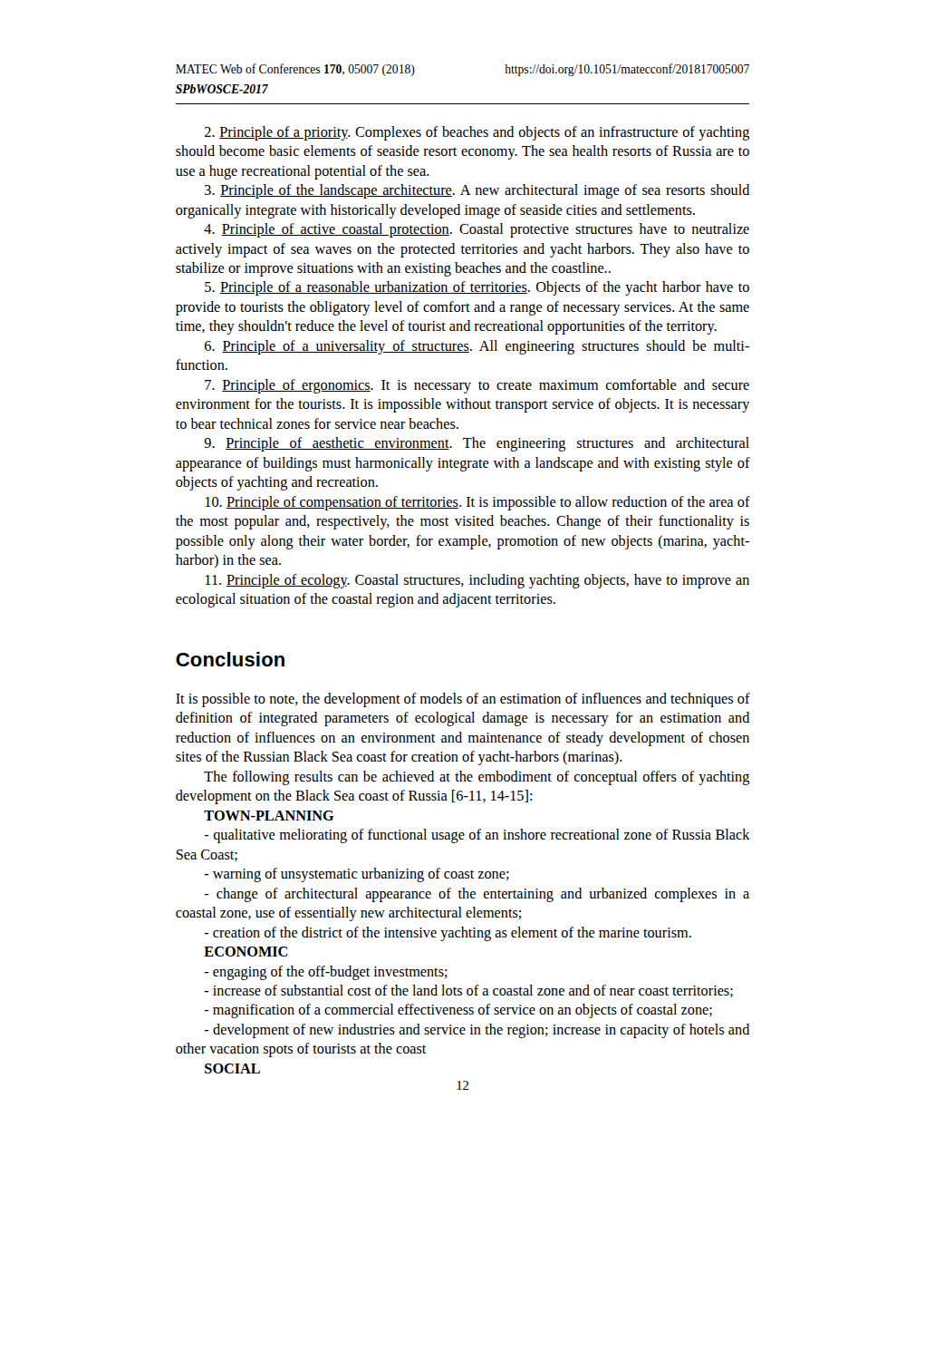MATEC Web of Conferences 170, 05007 (2018)
SPbWOSCE-2017
https://doi.org/10.1051/matecconf/201817005007
2. Principle of a priority. Complexes of beaches and objects of an infrastructure of yachting should become basic elements of seaside resort economy. The sea health resorts of Russia are to use a huge recreational potential of the sea.
3. Principle of the landscape architecture. A new architectural image of sea resorts should organically integrate with historically developed image of seaside cities and settlements.
4. Principle of active coastal protection. Coastal protective structures have to neutralize actively impact of sea waves on the protected territories and yacht harbors. They also have to stabilize or improve situations with an existing beaches and the coastline..
5. Principle of a reasonable urbanization of territories. Objects of the yacht harbor have to provide to tourists the obligatory level of comfort and a range of necessary services. At the same time, they shouldn't reduce the level of tourist and recreational opportunities of the territory.
6. Principle of a universality of structures. All engineering structures should be multi-function.
7. Principle of ergonomics. It is necessary to create maximum comfortable and secure environment for the tourists. It is impossible without transport service of objects. It is necessary to bear technical zones for service near beaches.
9. Principle of aesthetic environment. The engineering structures and architectural appearance of buildings must harmonically integrate with a landscape and with existing style of objects of yachting and recreation.
10. Principle of compensation of territories. It is impossible to allow reduction of the area of the most popular and, respectively, the most visited beaches. Change of their functionality is possible only along their water border, for example, promotion of new objects (marina, yacht-harbor) in the sea.
11. Principle of ecology. Coastal structures, including yachting objects, have to improve an ecological situation of the coastal region and adjacent territories.
Conclusion
It is possible to note, the development of models of an estimation of influences and techniques of definition of integrated parameters of ecological damage is necessary for an estimation and reduction of influences on an environment and maintenance of steady development of chosen sites of the Russian Black Sea coast for creation of yacht-harbors (marinas).
The following results can be achieved at the embodiment of conceptual offers of yachting development on the Black Sea coast of Russia [6-11, 14-15]:
TOWN-PLANNING
- qualitative meliorating of functional usage of an inshore recreational zone of Russia Black Sea Coast;
- warning of unsystematic urbanizing of coast zone;
- change of architectural appearance of the entertaining and urbanized complexes in a coastal zone, use of essentially new architectural elements;
- creation of the district of the intensive yachting as element of the marine tourism.
ECONOMIC
- engaging of the off-budget investments;
- increase of substantial cost of the land lots of a coastal zone and of near coast territories;
- magnification of a commercial effectiveness of service on an objects of coastal zone;
- development of new industries and service in the region; increase in capacity of hotels and other vacation spots of tourists at the coast
SOCIAL
12